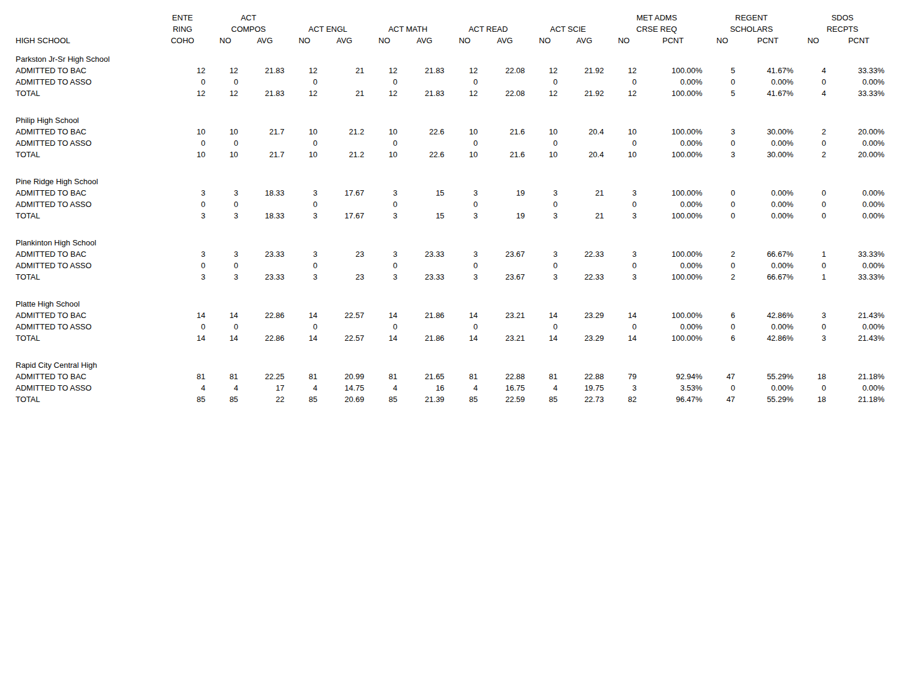| | ENTE | ACT | | | | | MET ADMS | REGENT | SDOS |
| --- | --- | --- | --- | --- | --- | --- | --- | --- | --- |
| | RING | COMPOS | ACT ENGL | ACT MATH | ACT READ | ACT SCIE | CRSE REQ | SCHOLARS | RECPTS |
| HIGH SCHOOL | COHO | NO | AVG | NO | AVG | NO | AVG | NO | AVG | NO | AVG | NO | PCNT | NO | PCNT | NO | PCNT |
| Parkston Jr-Sr High School |
| ADMITTED TO BAC | 12 | 12 | 21.83 | 12 | 21 | 12 | 21.83 | 12 | 22.08 | 12 | 21.92 | 12 | 100.00% | 5 | 41.67% | 4 | 33.33% |
| ADMITTED TO ASSO | 0 | 0 | | 0 | | 0 | | 0 | | 0 | | 0 | 0.00% | 0 | 0.00% | 0 | 0.00% |
| TOTAL | 12 | 12 | 21.83 | 12 | 21 | 12 | 21.83 | 12 | 22.08 | 12 | 21.92 | 12 | 100.00% | 5 | 41.67% | 4 | 33.33% |
| Philip High School |
| ADMITTED TO BAC | 10 | 10 | 21.7 | 10 | 21.2 | 10 | 22.6 | 10 | 21.6 | 10 | 20.4 | 10 | 100.00% | 3 | 30.00% | 2 | 20.00% |
| ADMITTED TO ASSO | 0 | 0 | | 0 | | 0 | | 0 | | 0 | | 0 | 0.00% | 0 | 0.00% | 0 | 0.00% |
| TOTAL | 10 | 10 | 21.7 | 10 | 21.2 | 10 | 22.6 | 10 | 21.6 | 10 | 20.4 | 10 | 100.00% | 3 | 30.00% | 2 | 20.00% |
| Pine Ridge High School |
| ADMITTED TO BAC | 3 | 3 | 18.33 | 3 | 17.67 | 3 | 15 | 3 | 19 | 3 | 21 | 3 | 100.00% | 0 | 0.00% | 0 | 0.00% |
| ADMITTED TO ASSO | 0 | 0 | | 0 | | 0 | | 0 | | 0 | | 0 | 0.00% | 0 | 0.00% | 0 | 0.00% |
| TOTAL | 3 | 3 | 18.33 | 3 | 17.67 | 3 | 15 | 3 | 19 | 3 | 21 | 3 | 100.00% | 0 | 0.00% | 0 | 0.00% |
| Plankinton High School |
| ADMITTED TO BAC | 3 | 3 | 23.33 | 3 | 23 | 3 | 23.33 | 3 | 23.67 | 3 | 22.33 | 3 | 100.00% | 2 | 66.67% | 1 | 33.33% |
| ADMITTED TO ASSO | 0 | 0 | | 0 | | 0 | | 0 | | 0 | | 0 | 0.00% | 0 | 0.00% | 0 | 0.00% |
| TOTAL | 3 | 3 | 23.33 | 3 | 23 | 3 | 23.33 | 3 | 23.67 | 3 | 22.33 | 3 | 100.00% | 2 | 66.67% | 1 | 33.33% |
| Platte High School |
| ADMITTED TO BAC | 14 | 14 | 22.86 | 14 | 22.57 | 14 | 21.86 | 14 | 23.21 | 14 | 23.29 | 14 | 100.00% | 6 | 42.86% | 3 | 21.43% |
| ADMITTED TO ASSO | 0 | 0 | | 0 | | 0 | | 0 | | 0 | | 0 | 0.00% | 0 | 0.00% | 0 | 0.00% |
| TOTAL | 14 | 14 | 22.86 | 14 | 22.57 | 14 | 21.86 | 14 | 23.21 | 14 | 23.29 | 14 | 100.00% | 6 | 42.86% | 3 | 21.43% |
| Rapid City Central High |
| ADMITTED TO BAC | 81 | 81 | 22.25 | 81 | 20.99 | 81 | 21.65 | 81 | 22.88 | 81 | 22.88 | 79 | 92.94% | 47 | 55.29% | 18 | 21.18% |
| ADMITTED TO ASSO | 4 | 4 | 17 | 4 | 14.75 | 4 | 16 | 4 | 16.75 | 4 | 19.75 | 3 | 3.53% | 0 | 0.00% | 0 | 0.00% |
| TOTAL | 85 | 85 | 22 | 85 | 20.69 | 85 | 21.39 | 85 | 22.59 | 85 | 22.73 | 82 | 96.47% | 47 | 55.29% | 18 | 21.18% |